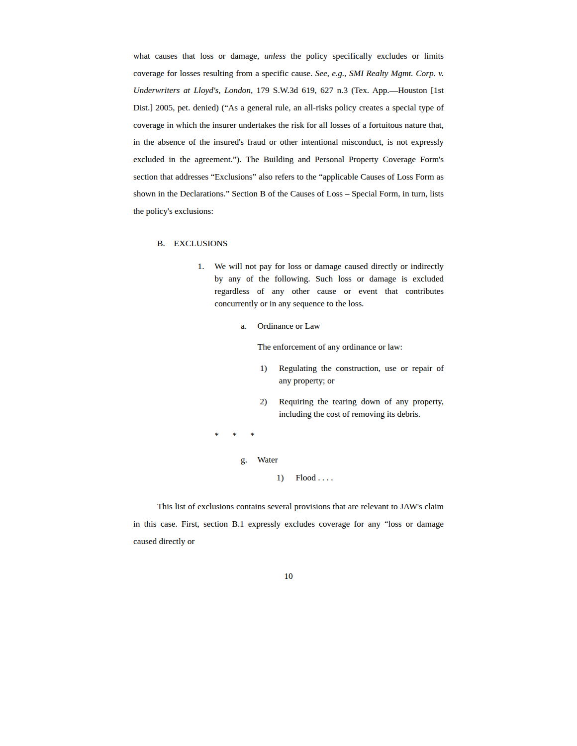what causes that loss or damage, unless the policy specifically excludes or limits coverage for losses resulting from a specific cause. See, e.g., SMI Realty Mgmt. Corp. v. Underwriters at Lloyd's, London, 179 S.W.3d 619, 627 n.3 (Tex. App.—Houston [1st Dist.] 2005, pet. denied) (“As a general rule, an all-risks policy creates a special type of coverage in which the insurer undertakes the risk for all losses of a fortuitous nature that, in the absence of the insured's fraud or other intentional misconduct, is not expressly excluded in the agreement.”). The Building and Personal Property Coverage Form's section that addresses “Exclusions” also refers to the “applicable Causes of Loss Form as shown in the Declarations.” Section B of the Causes of Loss – Special Form, in turn, lists the policy's exclusions:
B. EXCLUSIONS
1. We will not pay for loss or damage caused directly or indirectly by any of the following. Such loss or damage is excluded regardless of any other cause or event that contributes concurrently or in any sequence to the loss.
a. Ordinance or Law
The enforcement of any ordinance or law:
1) Regulating the construction, use or repair of any property; or
2) Requiring the tearing down of any property, including the cost of removing its debris.
* * *
g. Water
1) Flood . . . .
This list of exclusions contains several provisions that are relevant to JAW's claim in this case. First, section B.1 expressly excludes coverage for any “loss or damage caused directly or
10